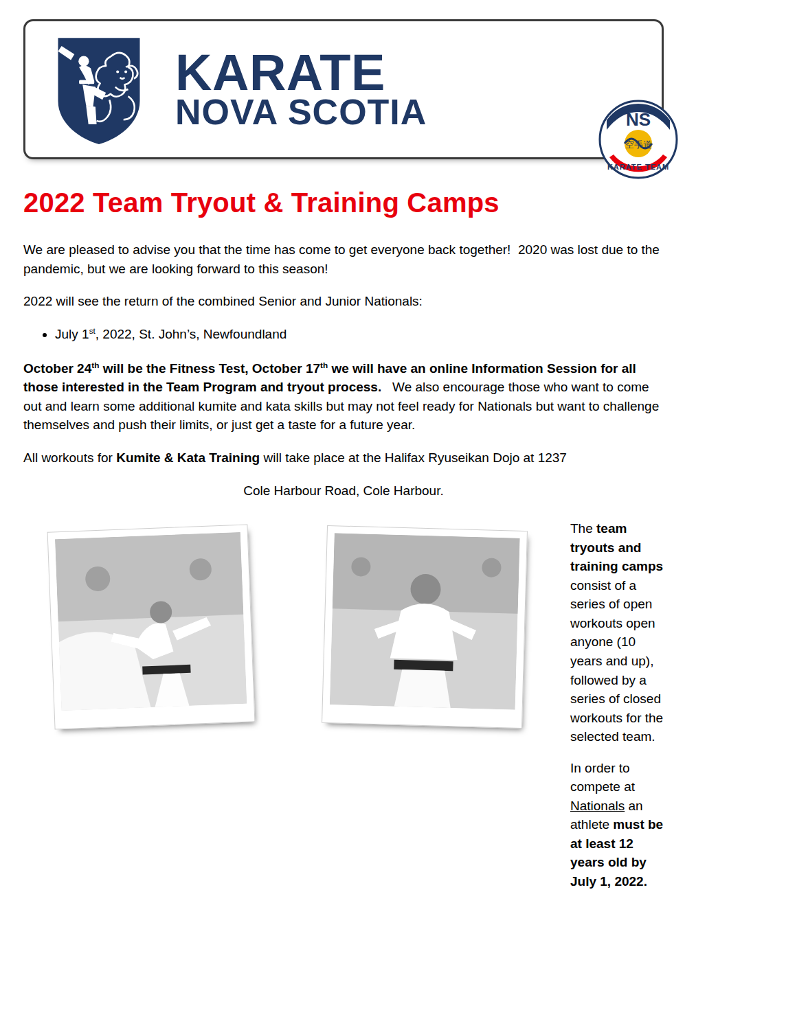KARATE NOVA SCOTIA
NS 空手道 KARATE TEAM
2022 Team Tryout & Training Camps
We are pleased to advise you that the time has come to get everyone back together! 2020 was lost due to the pandemic, but we are looking forward to this season!
2022 will see the return of the combined Senior and Junior Nationals:
July 1st, 2022, St. John’s, Newfoundland
October 24th will be the Fitness Test, October 17th we will have an online Information Session for all those interested in the Team Program and tryout process. We also encourage those who want to come out and learn some additional kumite and kata skills but may not feel ready for Nationals but want to challenge themselves and push their limits, or just get a taste for a future year.
All workouts for Kumite & Kata Training will take place at the Halifax Ryuseikan Dojo at 1237
Cole Harbour Road, Cole Harbour.
The team tryouts and training camps consist of a series of open workouts open anyone (10 years and up), followed by a series of closed workouts for the selected team.
In order to compete at Nationals an athlete must be at least 12 years old by July 1, 2022.